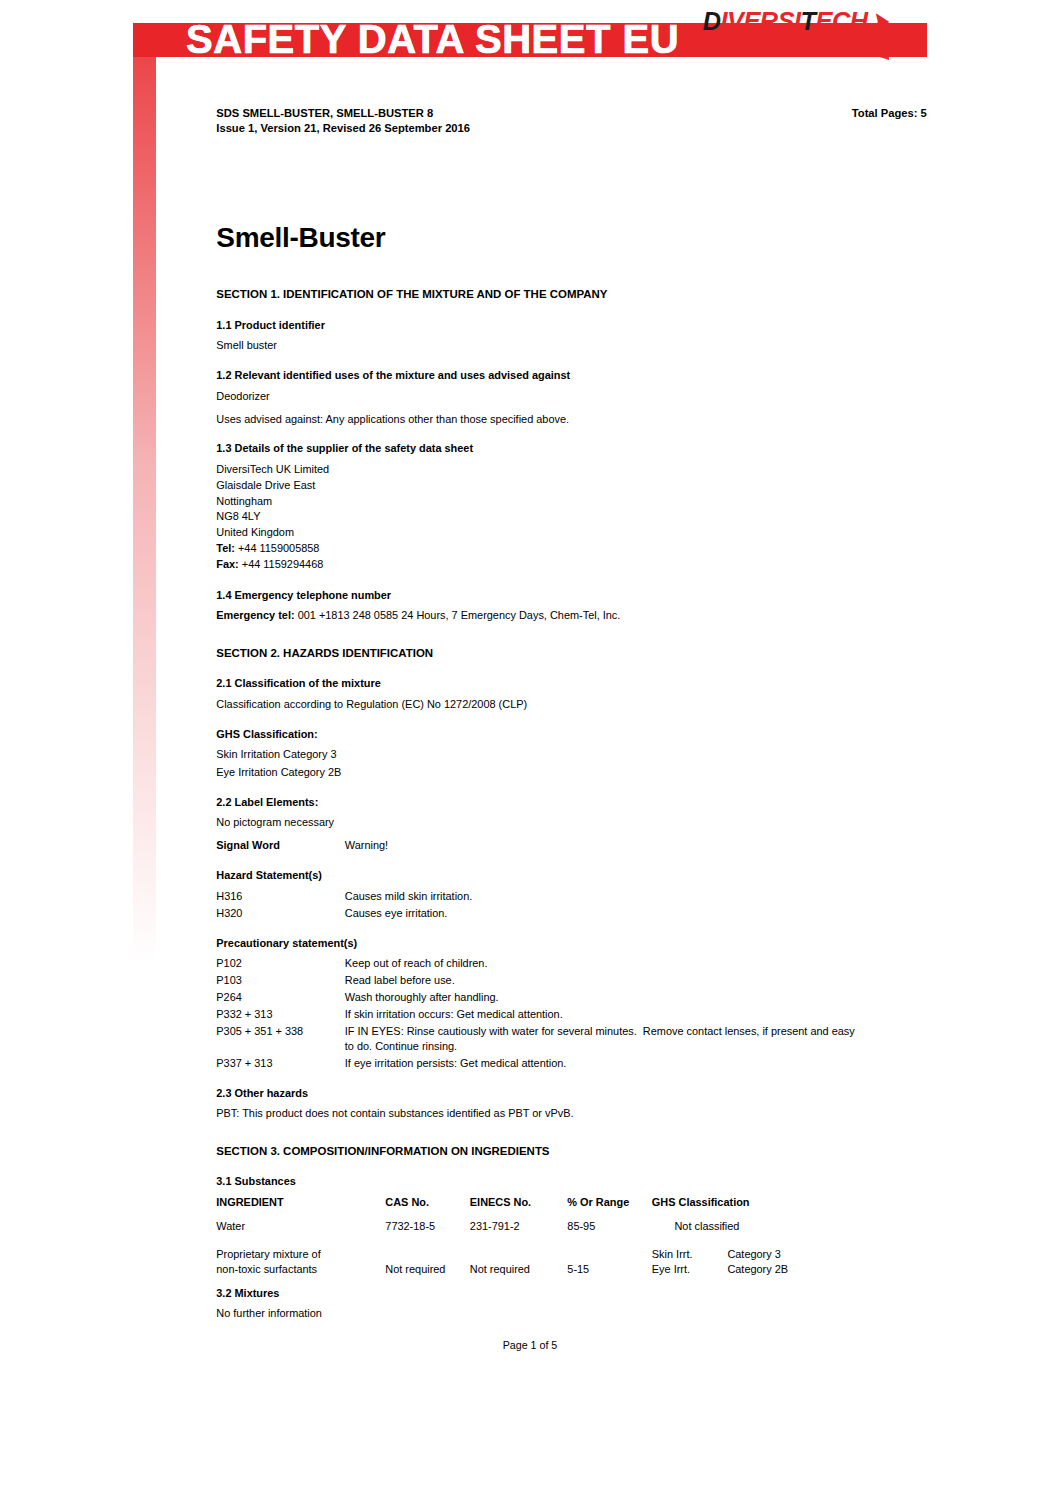SAFETY DATA SHEET EU
DIVERSITECH➤
SDS SMELL-BUSTER, SMELL-BUSTER 8 Total Pages: 5 Issue 1, Version 21, Revised 26 September 2016
Smell-Buster
SECTION 1. IDENTIFICATION OF THE MIXTURE AND OF THE COMPANY
1.1 Product identifier
Smell buster
1.2 Relevant identified uses of the mixture and uses advised against
Deodorizer
Uses advised against: Any applications other than those specified above.
1.3 Details of the supplier of the safety data sheet
DiversiTech UK Limited
Glaisdale Drive East
Nottingham
NG8 4LY
United Kingdom
Tel: +44 1159005858
Fax: +44 1159294468
1.4 Emergency telephone number
Emergency tel: 001 +1813 248 0585 24 Hours, 7 Emergency Days, Chem-Tel, Inc.
SECTION 2. HAZARDS IDENTIFICATION
2.1 Classification of the mixture
Classification according to Regulation (EC) No 1272/2008 (CLP)
GHS Classification:
Skin Irritation Category 3
Eye Irritation Category 2B
2.2 Label Elements:
No pictogram necessary
Signal Word
Warning!
Hazard Statement(s)
H316
Causes mild skin irritation.
H320
Causes eye irritation.
Precautionary statement(s)
P102
Keep out of reach of children.
P103
Read label before use.
P264
Wash thoroughly after handling.
P332 + 313
If skin irritation occurs: Get medical attention.
P305 + 351 + 338
IF IN EYES: Rinse cautiously with water for several minutes. Remove contact lenses, if present and easy to do. Continue rinsing.
P337 + 313
If eye irritation persists: Get medical attention.
2.3 Other hazards
PBT: This product does not contain substances identified as PBT or vPvB.
SECTION 3. COMPOSITION/INFORMATION ON INGREDIENTS
3.1 Substances
| INGREDIENT | CAS No. | EINECS No. | % Or Range | GHS Classification |
| --- | --- | --- | --- | --- |
| Water | 7732-18-5 | 231-791-2 | 85-95 | Not classified |
| Proprietary mixture of non-toxic surfactants | Not required | Not required | 5-15 | Skin Irrt. Category 3 Eye Irrt. Category 2B |
3.2 Mixtures
No further information
Page 1 of 5